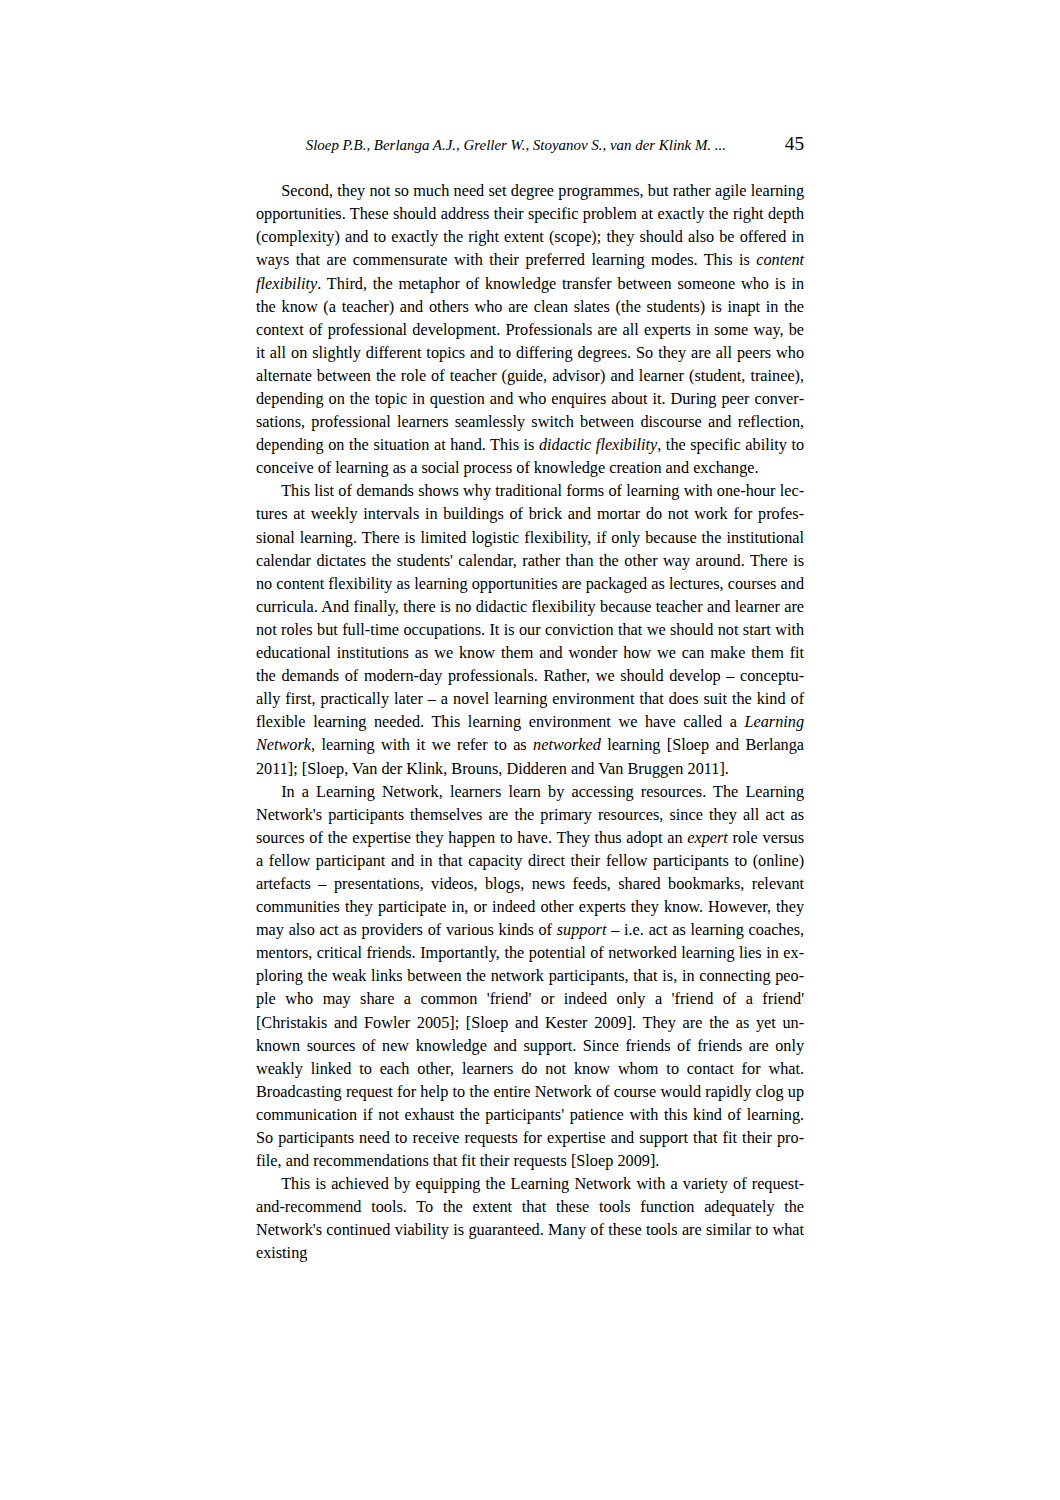Sloep P.B., Berlanga A.J., Greller W., Stoyanov S., van der Klink M. ... 45
Second, they not so much need set degree programmes, but rather agile learning opportunities. These should address their specific problem at exactly the right depth (complexity) and to exactly the right extent (scope); they should also be offered in ways that are commensurate with their preferred learning modes. This is content flexibility. Third, the metaphor of knowledge transfer between someone who is in the know (a teacher) and others who are clean slates (the students) is inapt in the context of professional development. Professionals are all experts in some way, be it all on slightly different topics and to differing degrees. So they are all peers who alternate between the role of teacher (guide, advisor) and learner (student, trainee), depending on the topic in question and who enquires about it. During peer conversations, professional learners seamlessly switch between discourse and reflection, depending on the situation at hand. This is didactic flexibility, the specific ability to conceive of learning as a social process of knowledge creation and exchange.
This list of demands shows why traditional forms of learning with one-hour lectures at weekly intervals in buildings of brick and mortar do not work for professional learning. There is limited logistic flexibility, if only because the institutional calendar dictates the students' calendar, rather than the other way around. There is no content flexibility as learning opportunities are packaged as lectures, courses and curricula. And finally, there is no didactic flexibility because teacher and learner are not roles but full-time occupations. It is our conviction that we should not start with educational institutions as we know them and wonder how we can make them fit the demands of modern-day professionals. Rather, we should develop – conceptually first, practically later – a novel learning environment that does suit the kind of flexible learning needed. This learning environment we have called a Learning Network, learning with it we refer to as networked learning [Sloep and Berlanga 2011]; [Sloep, Van der Klink, Brouns, Didderen and Van Bruggen 2011].
In a Learning Network, learners learn by accessing resources. The Learning Network's participants themselves are the primary resources, since they all act as sources of the expertise they happen to have. They thus adopt an expert role versus a fellow participant and in that capacity direct their fellow participants to (online) artefacts – presentations, videos, blogs, news feeds, shared bookmarks, relevant communities they participate in, or indeed other experts they know. However, they may also act as providers of various kinds of support – i.e. act as learning coaches, mentors, critical friends. Importantly, the potential of networked learning lies in exploring the weak links between the network participants, that is, in connecting people who may share a common 'friend' or indeed only a 'friend of a friend' [Christakis and Fowler 2005]; [Sloep and Kester 2009]. They are the as yet unknown sources of new knowledge and support. Since friends of friends are only weakly linked to each other, learners do not know whom to contact for what. Broadcasting request for help to the entire Network of course would rapidly clog up communication if not exhaust the participants' patience with this kind of learning. So participants need to receive requests for expertise and support that fit their profile, and recommendations that fit their requests [Sloep 2009].
This is achieved by equipping the Learning Network with a variety of request-and-recommend tools. To the extent that these tools function adequately the Network's continued viability is guaranteed. Many of these tools are similar to what existing